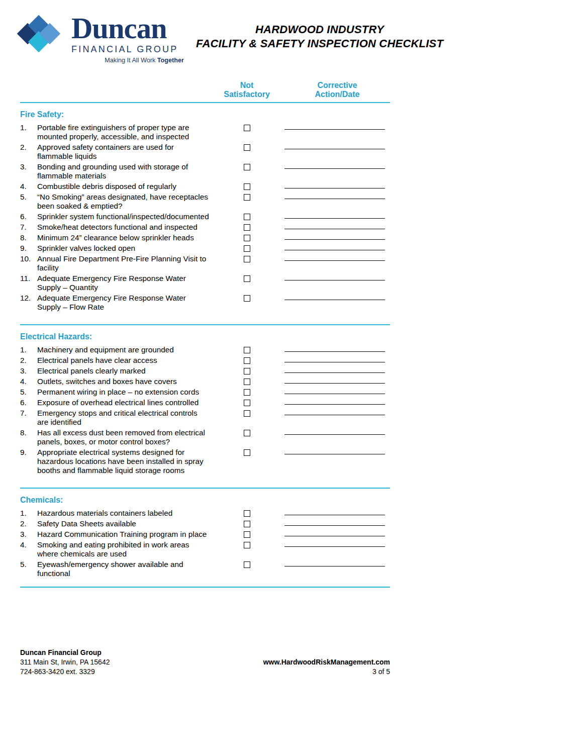Duncan FINANCIAL GROUP
Making It All Work Together
HARDWOOD INDUSTRY
FACILITY & SAFETY INSPECTION CHECKLIST
Not
Satisfactory
Corrective
Action/Date
Fire Safety:
| 1. | Portable fire extinguishers of proper type are mounted properly, accessible, and inspected | | |
| 2. | Approved safety containers are used for flammable liquids | | |
| 3. | Bonding and grounding used with storage of flammable materials | | |
| 4. | Combustible debris disposed of regularly | | |
| 5. | “No Smoking” areas designated, have receptacles been soaked & emptied? | | |
| 6. | Sprinkler system functional/inspected/documented | | |
| 7. | Smoke/heat detectors functional and inspected | | |
| 8. | Minimum 24” clearance below sprinkler heads | | |
| 9. | Sprinkler valves locked open | | |
| 10. | Annual Fire Department Pre-Fire Planning Visit to facility | | |
| 11. | Adequate Emergency Fire Response Water Supply – Quantity | | |
| 12. | Adequate Emergency Fire Response Water Supply – Flow Rate | | |
Electrical Hazards:
| 1. | Machinery and equipment are grounded | | |
| 2. | Electrical panels have clear access | | |
| 3. | Electrical panels clearly marked | | |
| 4. | Outlets, switches and boxes have covers | | |
| 5. | Permanent wiring in place – no extension cords | | |
| 6. | Exposure of overhead electrical lines controlled | | |
| 7. | Emergency stops and critical electrical controls are identified | | |
| 8. | Has all excess dust been removed from electrical panels, boxes, or motor control boxes? | | |
| 9. | Appropriate electrical systems designed for hazardous locations have been installed in spray booths and flammable liquid storage rooms | | |
Chemicals:
| 1. | Hazardous materials containers labeled | | |
| 2. | Safety Data Sheets available | | |
| 3. | Hazard Communication Training program in place | | |
| 4. | Smoking and eating prohibited in work areas where chemicals are used | | |
| 5. | Eyewash/emergency shower available and functional | | |
Duncan Financial Group
311 Main St, Irwin, PA 15642
724-863-3420 ext. 3329
www.HardwoodRiskManagement.com
3 of 5